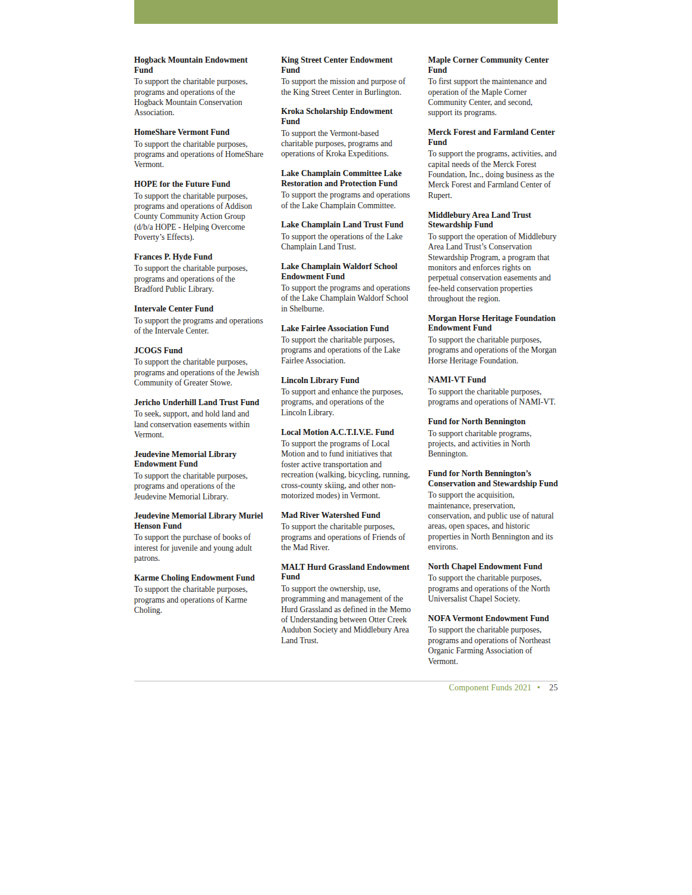Hogback Mountain Endowment Fund
To support the charitable purposes, programs and operations of the Hogback Mountain Conservation Association.
HomeShare Vermont Fund
To support the charitable purposes, programs and operations of HomeShare Vermont.
HOPE for the Future Fund
To support the charitable purposes, programs and operations of Addison County Community Action Group (d/b/a HOPE - Helping Overcome Poverty’s Effects).
Frances P. Hyde Fund
To support the charitable purposes, programs and operations of the Bradford Public Library.
Intervale Center Fund
To support the programs and operations of the Intervale Center.
JCOGS Fund
To support the charitable purposes, programs and operations of the Jewish Community of Greater Stowe.
Jericho Underhill Land Trust Fund
To seek, support, and hold land and land conservation easements within Vermont.
Jeudevine Memorial Library Endowment Fund
To support the charitable purposes, programs and operations of the Jeudevine Memorial Library.
Jeudevine Memorial Library Muriel Henson Fund
To support the purchase of books of interest for juvenile and young adult patrons.
Karme Choling Endowment Fund
To support the charitable purposes, programs and operations of Karme Choling.
King Street Center Endowment Fund
To support the mission and purpose of the King Street Center in Burlington.
Kroka Scholarship Endowment Fund
To support the Vermont-based charitable purposes, programs and operations of Kroka Expeditions.
Lake Champlain Committee Lake Restoration and Protection Fund
To support the programs and operations of the Lake Champlain Committee.
Lake Champlain Land Trust Fund
To support the operations of the Lake Champlain Land Trust.
Lake Champlain Waldorf School Endowment Fund
To support the programs and operations of the Lake Champlain Waldorf School in Shelburne.
Lake Fairlee Association Fund
To support the charitable purposes, programs and operations of the Lake Fairlee Association.
Lincoln Library Fund
To support and enhance the purposes, programs, and operations of the Lincoln Library.
Local Motion A.C.T.I.V.E. Fund
To support the programs of Local Motion and to fund initiatives that foster active transportation and recreation (walking, bicycling, running, cross-county skiing, and other non-motorized modes) in Vermont.
Mad River Watershed Fund
To support the charitable purposes, programs and operations of Friends of the Mad River.
MALT Hurd Grassland Endowment Fund
To support the ownership, use, programming and management of the Hurd Grassland as defined in the Memo of Understanding between Otter Creek Audubon Society and Middlebury Area Land Trust.
Maple Corner Community Center Fund
To first support the maintenance and operation of the Maple Corner Community Center, and second, support its programs.
Merck Forest and Farmland Center Fund
To support the programs, activities, and capital needs of the Merck Forest Foundation, Inc., doing business as the Merck Forest and Farmland Center of Rupert.
Middlebury Area Land Trust Stewardship Fund
To support the operation of Middlebury Area Land Trust’s Conservation Stewardship Program, a program that monitors and enforces rights on perpetual conservation easements and fee-held conservation properties throughout the region.
Morgan Horse Heritage Foundation Endowment Fund
To support the charitable purposes, programs and operations of the Morgan Horse Heritage Foundation.
NAMI-VT Fund
To support the charitable purposes, programs and operations of NAMI-VT.
Fund for North Bennington
To support charitable programs, projects, and activities in North Bennington.
Fund for North Bennington’s Conservation and Stewardship Fund
To support the acquisition, maintenance, preservation, conservation, and public use of natural areas, open spaces, and historic properties in North Bennington and its environs.
North Chapel Endowment Fund
To support the charitable purposes, programs and operations of the North Universalist Chapel Society.
NOFA Vermont Endowment Fund
To support the charitable purposes, programs and operations of Northeast Organic Farming Association of Vermont.
Component Funds 2021 • 25